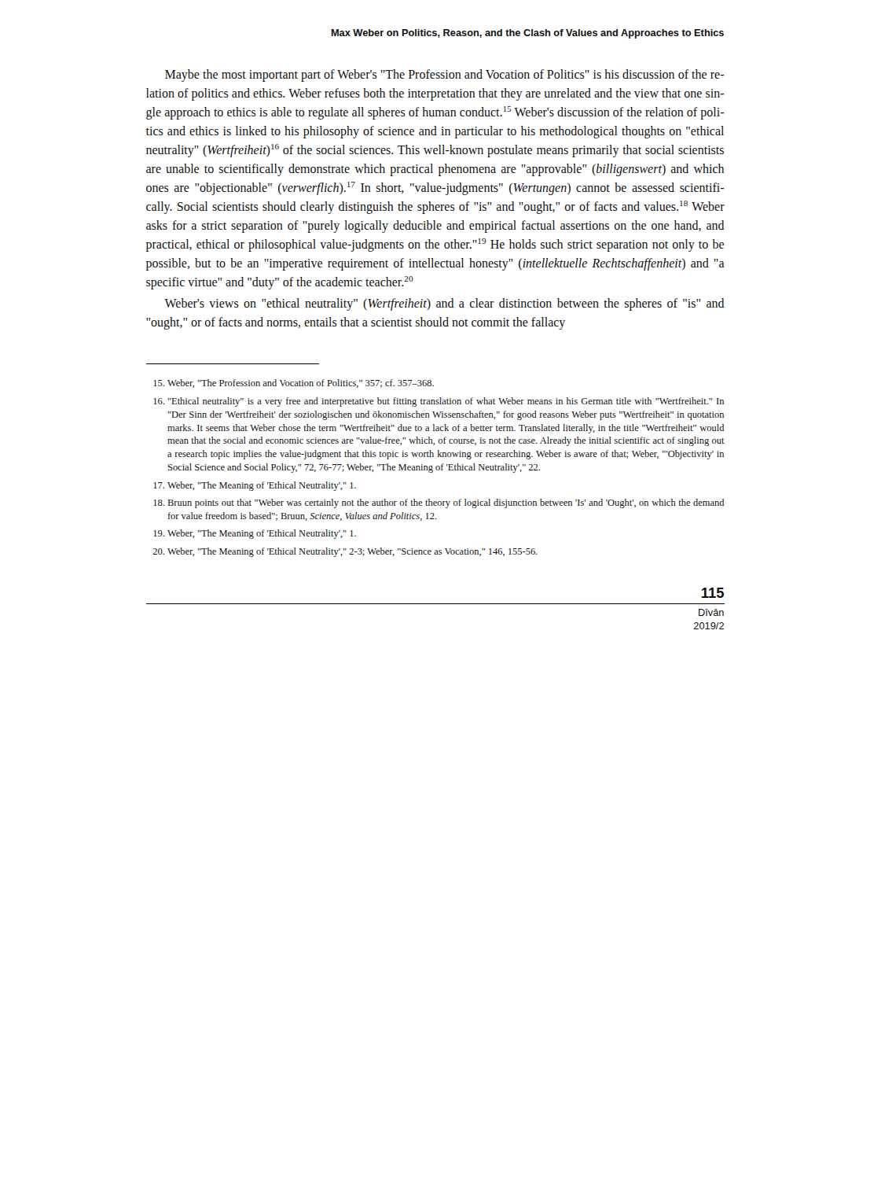Max Weber on Politics, Reason, and the Clash of Values and Approaches to Ethics
Maybe the most important part of Weber's "The Profession and Vocation of Politics" is his discussion of the relation of politics and ethics. Weber refuses both the interpretation that they are unrelated and the view that one single approach to ethics is able to regulate all spheres of human conduct.15 Weber's discussion of the relation of politics and ethics is linked to his philosophy of science and in particular to his methodological thoughts on "ethical neutrality" (Wertfreiheit)16 of the social sciences. This well-known postulate means primarily that social scientists are unable to scientifically demonstrate which practical phenomena are "approvable" (billigenswert) and which ones are "objectionable" (verwerflich).17 In short, "value-judgments" (Wertungen) cannot be assessed scientifically. Social scientists should clearly distinguish the spheres of "is" and "ought," or of facts and values.18 Weber asks for a strict separation of "purely logically deducible and empirical factual assertions on the one hand, and practical, ethical or philosophical value-judgments on the other."19 He holds such strict separation not only to be possible, but to be an "imperative requirement of intellectual honesty" (intellektuelle Rechtschaffenheit) and "a specific virtue" and "duty" of the academic teacher.20
Weber's views on "ethical neutrality" (Wertfreiheit) and a clear distinction between the spheres of "is" and "ought," or of facts and norms, entails that a scientist should not commit the fallacy
Weber, "The Profession and Vocation of Politics," 357; cf. 357–368.
"Ethical neutrality" is a very free and interpretative but fitting translation of what Weber means in his German title with "Wertfreiheit." In "Der Sinn der 'Wertfreiheit' der soziologischen und ökonomischen Wissenschaften," for good reasons Weber puts "Wertfreiheit" in quotation marks. It seems that Weber chose the term "Wertfreiheit" due to a lack of a better term. Translated literally, in the title "Wertfreiheit" would mean that the social and economic sciences are "value-free," which, of course, is not the case. Already the initial scientific act of singling out a research topic implies the value-judgment that this topic is worth knowing or researching. Weber is aware of that; Weber, "'Objectivity' in Social Science and Social Policy," 72, 76-77; Weber, "The Meaning of 'Ethical Neutrality'," 22.
Weber, "The Meaning of 'Ethical Neutrality'," 1.
Bruun points out that "Weber was certainly not the author of the theory of logical disjunction between 'Is' and 'Ought', on which the demand for value freedom is based"; Bruun, Science, Values and Politics, 12.
Weber, "The Meaning of 'Ethical Neutrality'," 1.
Weber, "The Meaning of 'Ethical Neutrality'," 2-3; Weber, "Science as Vocation," 146, 155-56.
115 Dîvân
2019/2